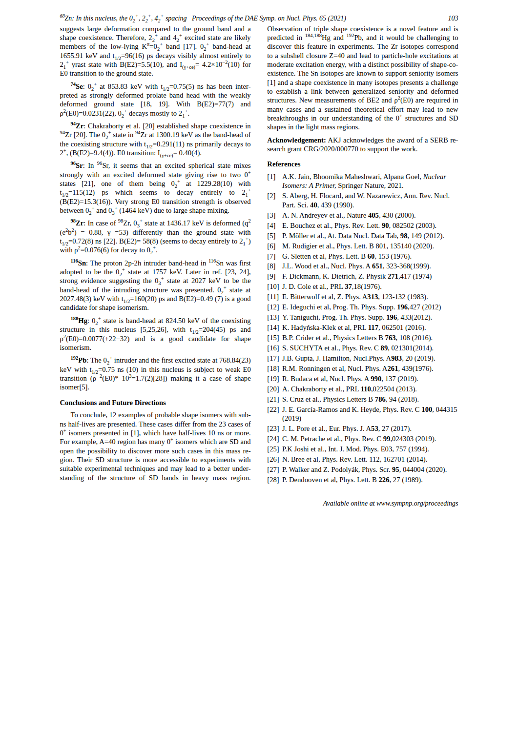68Zn: In this nucleus, the 02+, 22+, 42+ spacing Proceedings of the DAE Symp. on Nucl. Phys. 65 (2021) 103
suggests large deformation compared to the ground band and a shape coexistence. Therefore, 22+ and 42+ excited state are likely members of the low-lying Kπ=02+ band [17]. 02+ band-head at 1655.91 keV and t1/2=96(16) ps decays visibly almost entirely to 21+ yrast state with B(E2)=5.5(10), and I(γ+ce)= 4.2×10−2(10) for E0 transition to the ground state.
74Se: 02+ at 853.83 keV with t1/2=0.75(5) ns has been interpreted as strongly deformed prolate band head with the weakly deformed ground state [18, 19]. With B(E2)=77(7) and ρ2(E0)=0.0231(22), 02+ decays mostly to 21+.
94Zr: Chakraborty et al. [20] established shape coexistence in 94Zr [20]. The 02+ state in 94Zr at 1300.19 keV as the band-head of the coexisting structure with t1/2=0.291(11) ns primarily decays to 2+, (B(E2)=9.4(4)). E0 transition: I(γ+ce)= 0.40(4).
96Sr: In 96Sr, it seems that an excited spherical state mixes strongly with an excited deformed state giving rise to two 0+ states [21], one of them being 02+ at 1229.28(10) with t1/2=115(12) ps which seems to decay entirely to 21+ (B(E2)=15.3(16)). Very strong E0 transition strength is observed between 02+ and 03+ (1464 keV) due to large shape mixing.
98Zr: In case of 98Zr, 03+ state at 1436.17 keV is deformed (q2 (e2b2) = 0.88, γ =53) differently than the ground state with t1/2=0.72(8) ns [22]. B(E2)= 58(8) (seems to decay entirely to 21+) with ρ2=0.076(6) for decay to 02+.
116Sn: The proton 2p-2h intruder band-head in 116Sn was first adopted to be the 02+ state at 1757 keV. Later in ref. [23, 24], strong evidence suggesting the 03+ state at 2027 keV to be the band-head of the intruding structure was presented. 02+ state at 2027.48(3) keV with t1/2=160(20) ps and B(E2)=0.49 (7) is a good candidate for shape isomerism.
188Hg: 02+ state is band-head at 824.50 keV of the coexisting structure in this nucleus [5,25,26], with t1/2=204(45) ps and ρ2(E0)=0.0077(+22−32) and is a good candidate for shape isomerism.
192Pb: The 02+ intruder and the first excited state at 768.84(23) keV with t1/2=0.75 ns (10) in this nucleus is subject to weak E0 transition (ρ 2(E0)* 103=1.7(2)[28]) making it a case of shape isomer[5].
Conclusions and Future Directions
To conclude, 12 examples of probable shape isomers with sub-ns half-lives are presented. These cases differ from the 23 cases of 0+ isomers presented in [1], which have half-lives 10 ns or more. For example, A=40 region has many 0+ isomers which are SD and open the possibility to discover more such cases in this mass region. Their SD structure is more accessible to experiments with suitable experimental techniques and may lead to a better understanding of the structure of SD bands in heavy mass region. Observation of triple shape coexistence is a novel feature and is predicted in 184,188Hg and 192Pb, and it would be challenging to discover this feature in experiments. The Zr isotopes correspond to a subshell closure Z=40 and lead to particle-hole excitations at moderate excitation energy, with a distinct possibility of shape-coexistence. The Sn isotopes are known to support seniority isomers [1] and a shape coexistence in many isotopes presents a challenge to establish a link between generalized seniority and deformed structures. New measurements of BE2 and ρ2(E0) are required in many cases and a sustained theoretical effort may lead to new breakthroughs in our understanding of the 0+ structures and SD shapes in the light mass regions.
Acknowledgement: AKJ acknowledges the award of a SERB research grant CRG/2020/000770 to support the work.
References
A.K. Jain, Bhoomika Maheshwari, Alpana Goel, Nuclear Isomers: A Primer, Springer Nature, 2021.
S. Aberg, H. Flocard, and W. Nazarewicz, Ann. Rev. Nucl. Part. Sci. 40, 439 (1990).
A. N. Andreyev et al., Nature 405, 430 (2000).
E. Bouchez et al., Phys. Rev. Lett. 90, 082502 (2003).
P. Möller et al., At. Data Nucl. Data Tab, 98, 149 (2012).
M. Rudigier et al., Phys. Lett. B 801, 135140 (2020).
G. Sletten et al, Phys. Lett. B 60, 153 (1976).
J.L. Wood et al., Nucl. Phys. A 651, 323-368(1999).
F. Dickmann, K. Dietrich, Z. Physik 271,417 (1974)
J. D. Cole et al., PRL 37,18(1976).
E. Bitterwolf et al, Z. Phys. A313, 123-132 (1983).
E. Ideguchi et al, Prog. Th. Phys. Supp. 196,427 (2012)
Y. Taniguchi, Prog. Th. Phys. Supp. 196, 433(2012).
K. Hadyńska-Klek et al, PRL 117, 062501 (2016).
B.P. Crider et al., Physics Letters B 763, 108 (2016).
S. SUCHYTA et al., Phys. Rev. C 89, 021301(2014).
J.B. Gupta, J. Hamilton, Nucl.Phys. A983, 20 (2019).
R.M. Ronningen et al, Nucl. Phys. A261, 439(1976).
R. Budaca et al, Nucl. Phys. A 990, 137 (2019).
A. Chakraborty et al., PRL 110,022504 (2013).
S. Cruz et al., Physics Letters B 786, 94 (2018).
J. E. García-Ramos and K. Heyde, Phys. Rev. C 100, 044315 (2019)
J. L. Pore et al., Eur. Phys. J. A53, 27 (2017).
C. M. Petrache et al., Phys. Rev. C 99,024303 (2019).
P.K Joshi et al., Int. J. Mod. Phys. E03, 757 (1994).
N. Bree et al, Phys. Rev. Lett. 112, 162701 (2014).
P. Walker and Z. Podolyák, Phys. Scr. 95, 044004 (2020).
P. Dendooven et al, Phys. Lett. B 226, 27 (1989).
Available online at www.sympnp.org/proceedings